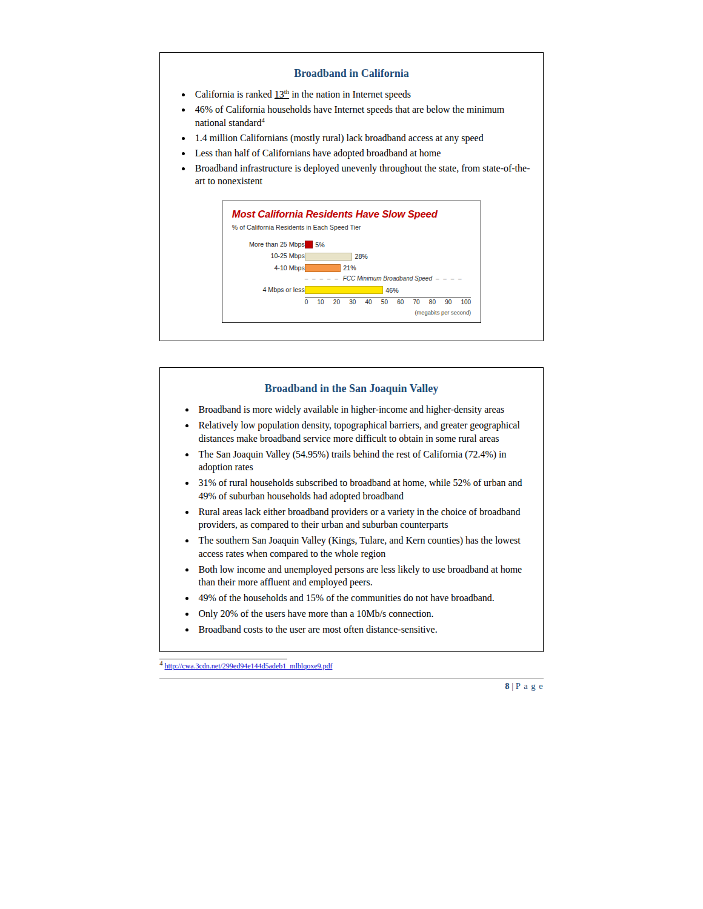Broadband in California
California is ranked 13th in the nation in Internet speeds
46% of California households have Internet speeds that are below the minimum national standard4
1.4 million Californians (mostly rural) lack broadband access at any speed
Less than half of Californians have adopted broadband at home
Broadband infrastructure is deployed unevenly throughout the state, from state-of-the-art to nonexistent
Most California Residents Have Slow Speed
% of California Residents in Each Speed Tier
| More than 25 Mbps | 5% |
| 10-25 Mbps | 28% |
| 4-10 Mbps | 21% |
| | – – – – – FCC Minimum Broadband Speed – – – – |
| 4 Mbps or less | 46% |
0102030405060708090100
(megabits per second)
Broadband in the San Joaquin Valley
Broadband is more widely available in higher-income and higher-density areas
Relatively low population density, topographical barriers, and greater geographical distances make broadband service more difficult to obtain in some rural areas
The San Joaquin Valley (54.95%) trails behind the rest of California (72.4%) in adoption rates
31% of rural households subscribed to broadband at home, while 52% of urban and 49% of suburban households had adopted broadband
Rural areas lack either broadband providers or a variety in the choice of broadband providers, as compared to their urban and suburban counterparts
The southern San Joaquin Valley (Kings, Tulare, and Kern counties) has the lowest access rates when compared to the whole region
Both low income and unemployed persons are less likely to use broadband at home than their more affluent and employed peers.
49% of the households and 15% of the communities do not have broadband.
Only 20% of the users have more than a 10Mb/s connection.
Broadband costs to the user are most often distance-sensitive.
4 http://cwa.3cdn.net/299ed94e144d5adeb1_mlblqoxe9.pdf
8 | P a g e